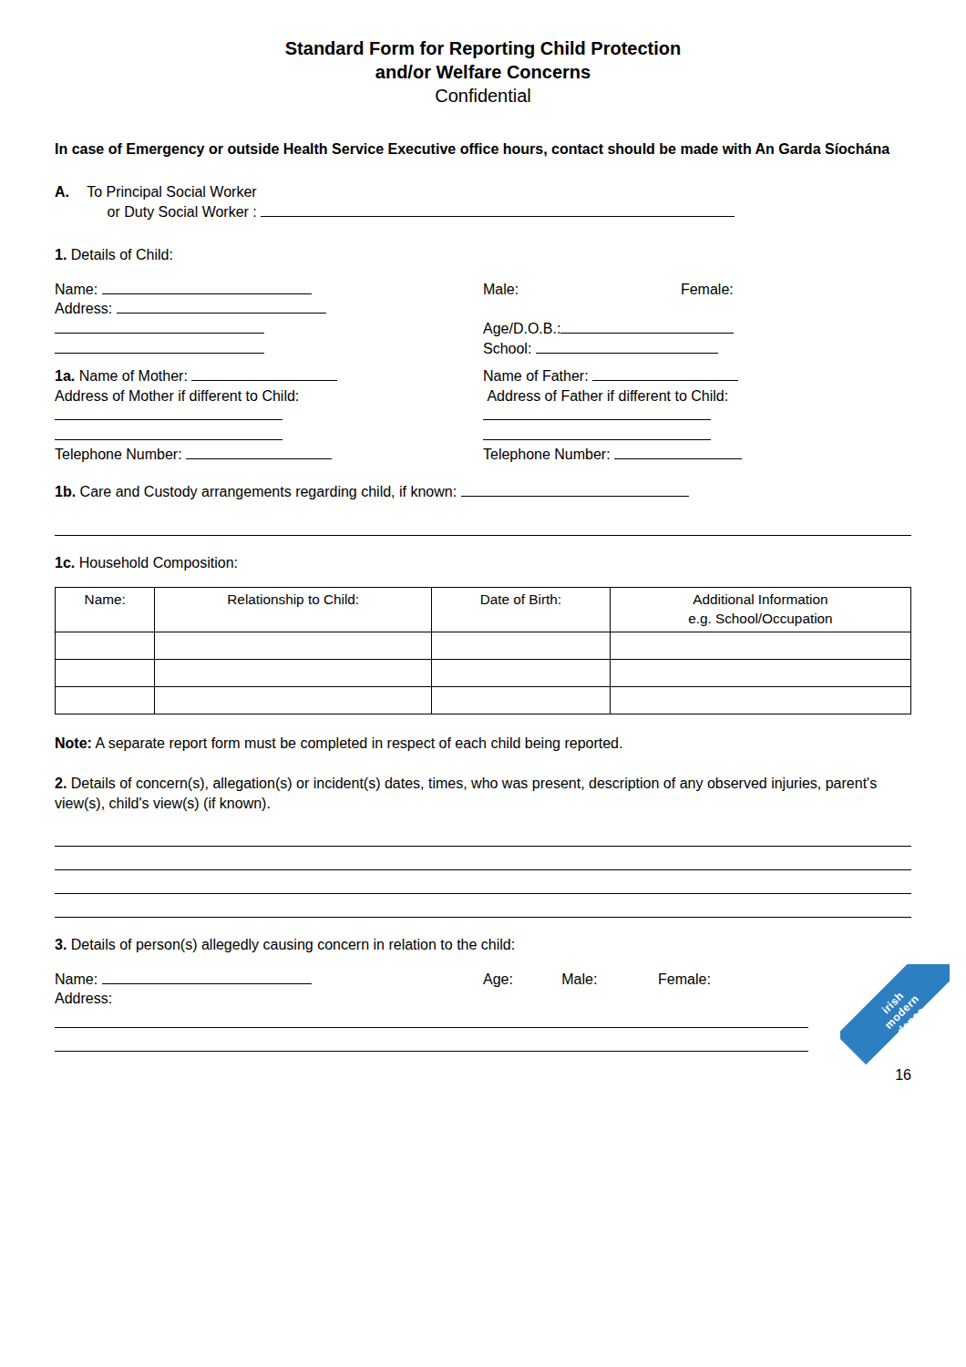Standard Form for Reporting Child Protection
and/or Welfare Concerns
Confidential
In case of Emergency or outside Health Service Executive office hours, contact should be made with An Garda Síochána
A. To Principal Social Worker
or Duty Social Worker :
1. Details of Child:
| Name: | Male: Female: |
| Address: | |
| | Age/D.O.B.: |
| | School: |
| 1a. Name of Mother: | Name of Father: |
| Address of Mother if different to Child: | Address of Father if different to Child: |
| Telephone Number: | Telephone Number: |
1b. Care and Custody arrangements regarding child, if known:
1c. Household Composition:
| Name: | Relationship to Child: | Date of Birth: | Additional Information e.g. School/Occupation |
| --- | --- | --- | --- |
Note: A separate report form must be completed in respect of each child being reported.
2. Details of concern(s), allegation(s) or incident(s) dates, times, who was present, description of any observed injuries, parent's view(s), child's view(s) (if known).
3. Details of person(s) allegedly causing concern in relation to the child:
| Name: | Age: Male: Female: |
| Address: |
irish modern dance theatre
16